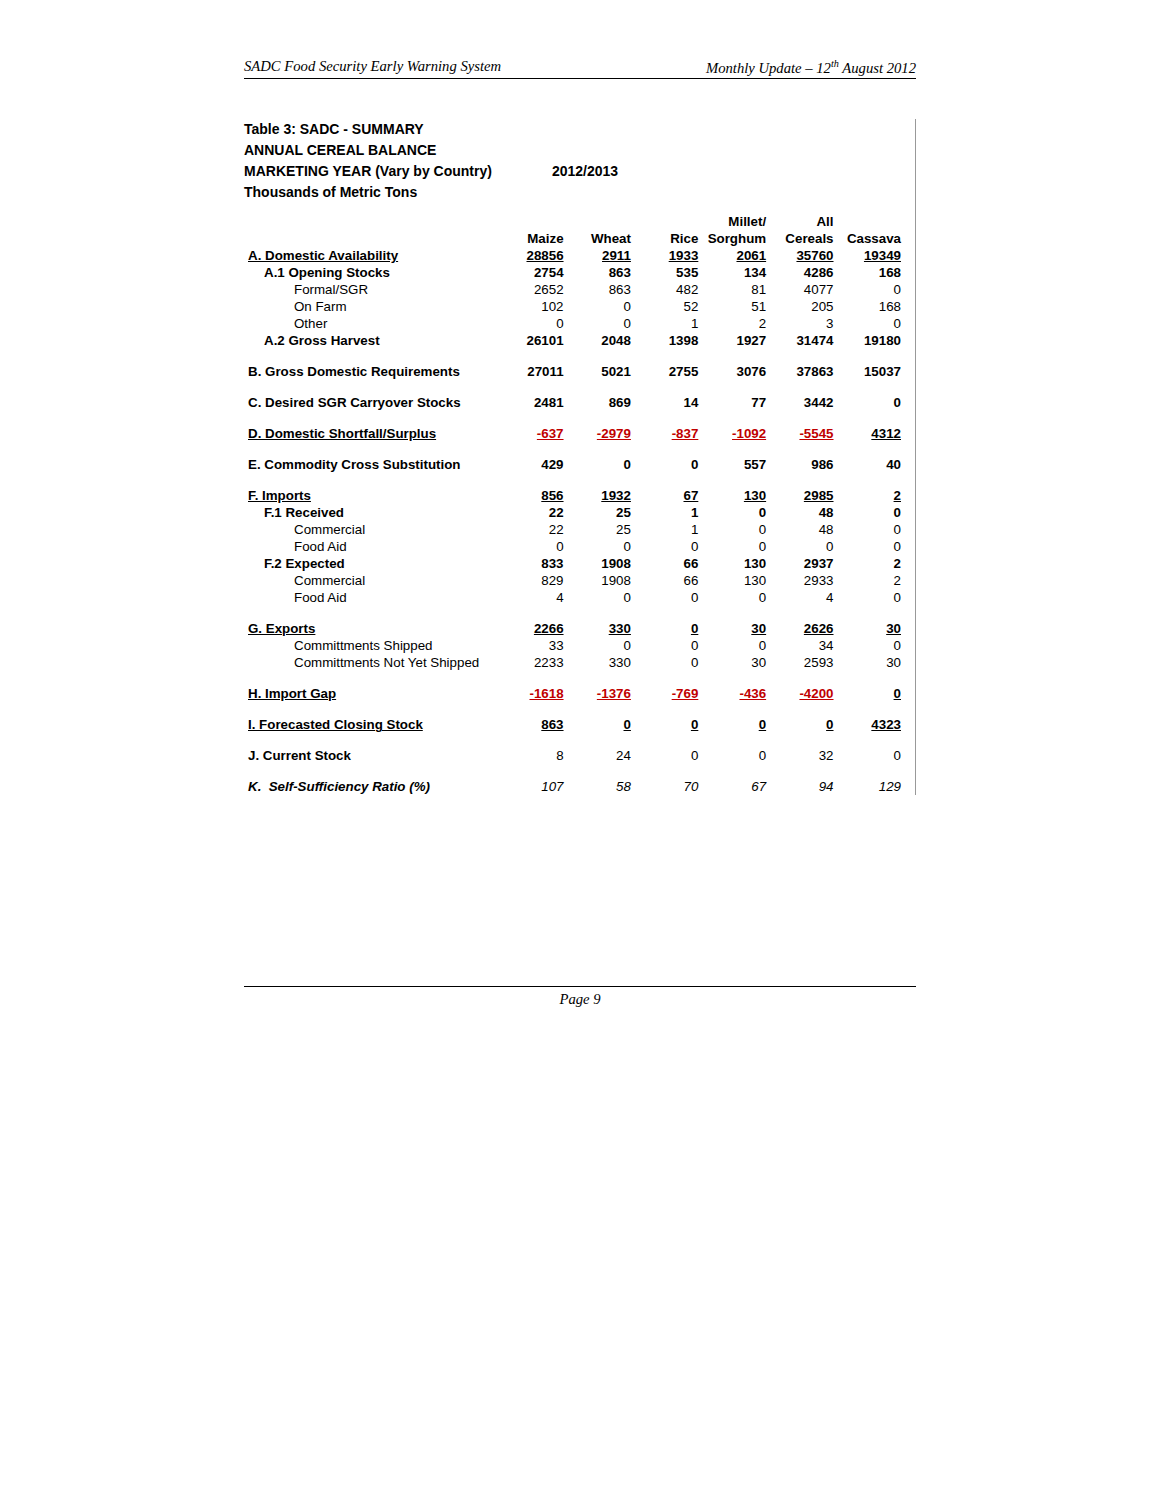SADC Food Security Early Warning System
Monthly Update – 12th August 2012
Table 3: SADC - SUMMARY
ANNUAL CEREAL BALANCE
MARKETING YEAR (Vary by Country)2012/2013
Thousands of Metric Tons
| | | | | Millet/ | All | |
| | Maize | Wheat | Rice | Sorghum | Cereals | Cassava |
| A. Domestic Availability | 28856 | 2911 | 1933 | 2061 | 35760 | 19349 |
| A.1 Opening Stocks | 2754 | 863 | 535 | 134 | 4286 | 168 |
| Formal/SGR | 2652 | 863 | 482 | 81 | 4077 | 0 |
| On Farm | 102 | 0 | 52 | 51 | 205 | 168 |
| Other | 0 | 0 | 1 | 2 | 3 | 0 |
| A.2 Gross Harvest | 26101 | 2048 | 1398 | 1927 | 31474 | 19180 |
| B. Gross Domestic Requirements | 27011 | 5021 | 2755 | 3076 | 37863 | 15037 |
| C. Desired SGR Carryover Stocks | 2481 | 869 | 14 | 77 | 3442 | 0 |
| D. Domestic Shortfall/Surplus | -637 | -2979 | -837 | -1092 | -5545 | 4312 |
| E. Commodity Cross Substitution | 429 | 0 | 0 | 557 | 986 | 40 |
| F. Imports | 856 | 1932 | 67 | 130 | 2985 | 2 |
| F.1 Received | 22 | 25 | 1 | 0 | 48 | 0 |
| Commercial | 22 | 25 | 1 | 0 | 48 | 0 |
| Food Aid | 0 | 0 | 0 | 0 | 0 | 0 |
| F.2 Expected | 833 | 1908 | 66 | 130 | 2937 | 2 |
| Commercial | 829 | 1908 | 66 | 130 | 2933 | 2 |
| Food Aid | 4 | 0 | 0 | 0 | 4 | 0 |
| G. Exports | 2266 | 330 | 0 | 30 | 2626 | 30 |
| Committments Shipped | 33 | 0 | 0 | 0 | 34 | 0 |
| Committments Not Yet Shipped | 2233 | 330 | 0 | 30 | 2593 | 30 |
| H. Import Gap | -1618 | -1376 | -769 | -436 | -4200 | 0 |
| I. Forecasted Closing Stock | 863 | 0 | 0 | 0 | 0 | 4323 |
| J. Current Stock | 8 | 24 | 0 | 0 | 32 | 0 |
| K. Self-Sufficiency Ratio (%) | 107 | 58 | 70 | 67 | 94 | 129 |
Page 9